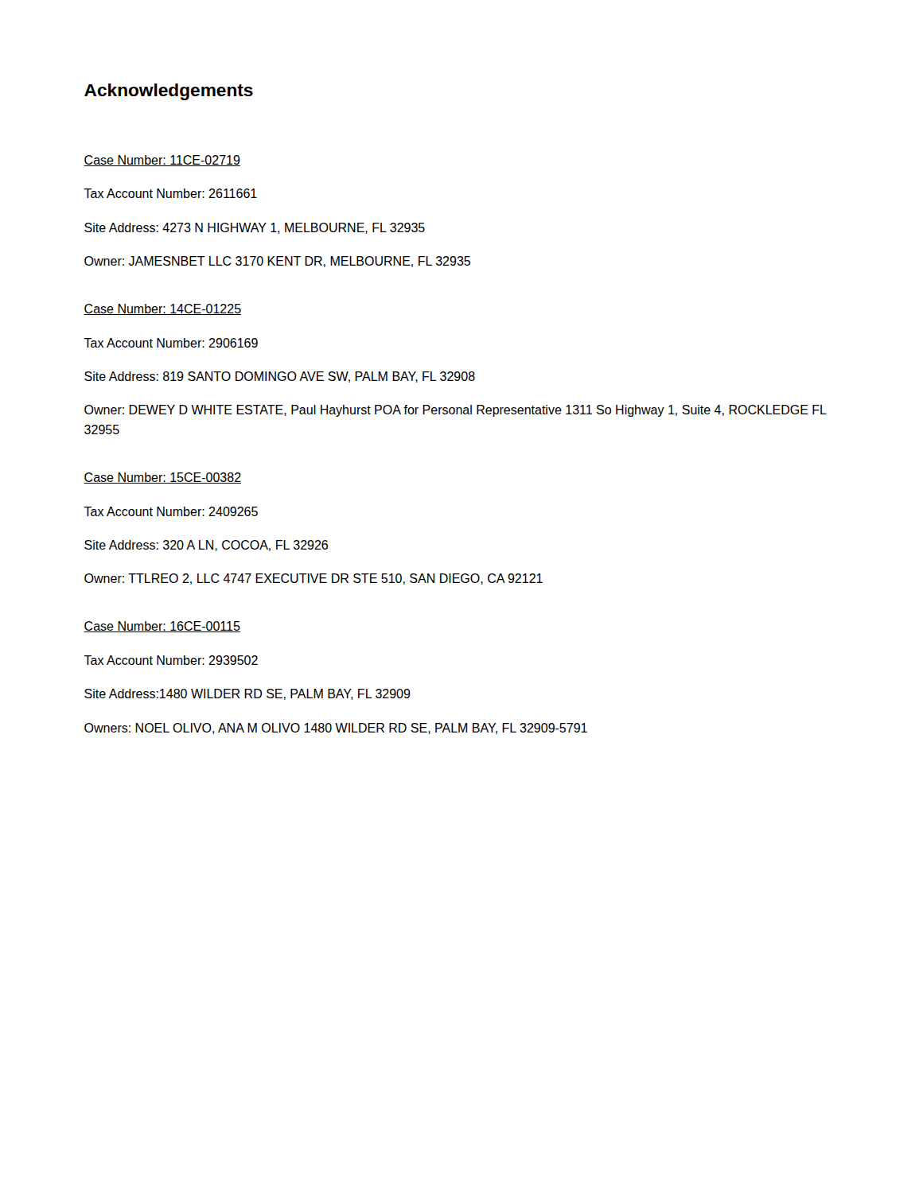Acknowledgements
Case Number: 11CE-02719
Tax Account Number: 2611661
Site Address: 4273 N HIGHWAY 1, MELBOURNE, FL 32935
Owner: JAMESNBET LLC 3170 KENT DR, MELBOURNE, FL 32935
Case Number: 14CE-01225
Tax Account Number: 2906169
Site Address: 819 SANTO DOMINGO AVE SW, PALM BAY, FL 32908
Owner: DEWEY D WHITE ESTATE, Paul Hayhurst POA for Personal Representative 1311 So Highway 1, Suite 4, ROCKLEDGE FL 32955
Case Number: 15CE-00382
Tax Account Number: 2409265
Site Address: 320 A LN, COCOA, FL 32926
Owner: TTLREO 2, LLC 4747 EXECUTIVE DR STE 510, SAN DIEGO, CA 92121
Case Number: 16CE-00115
Tax Account Number: 2939502
Site Address:1480 WILDER RD SE, PALM BAY, FL 32909
Owners: NOEL OLIVO, ANA M OLIVO 1480 WILDER RD SE, PALM BAY, FL 32909-5791